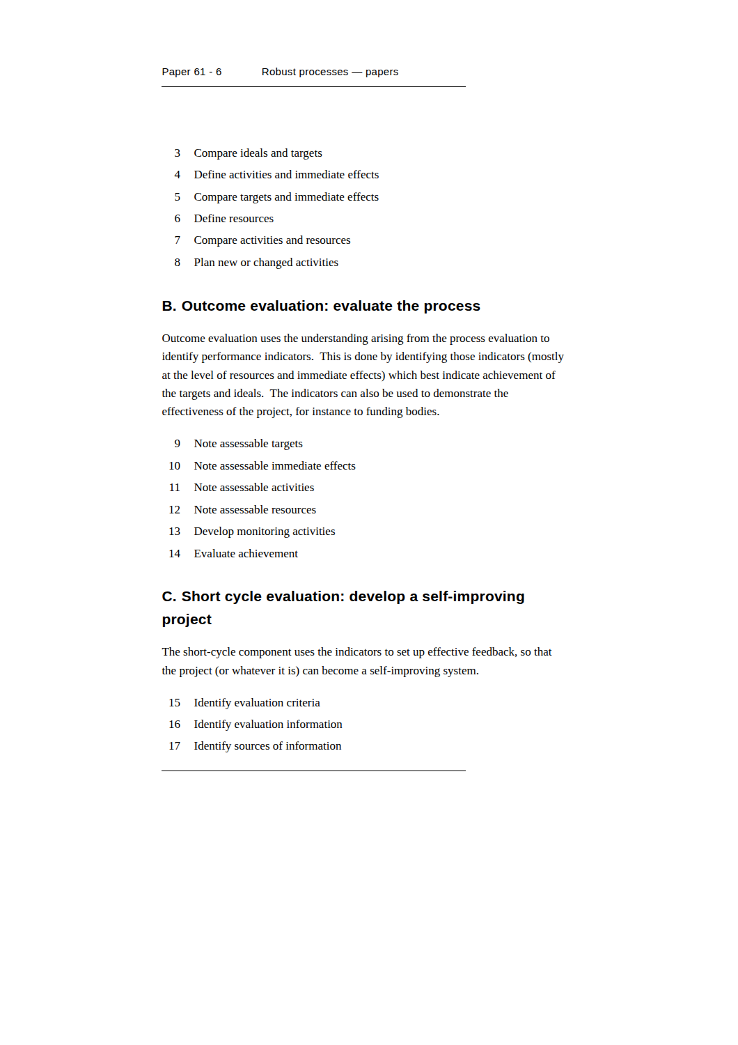Paper 61 - 6 Robust processes — papers
3 Compare ideals and targets
4 Define activities and immediate effects
5 Compare targets and immediate effects
6 Define resources
7 Compare activities and resources
8 Plan new or changed activities
B. Outcome evaluation: evaluate the process
Outcome evaluation uses the understanding arising from the process evaluation to identify performance indicators. This is done by identifying those indicators (mostly at the level of resources and immediate effects) which best indicate achievement of the targets and ideals. The indicators can also be used to demonstrate the effectiveness of the project, for instance to funding bodies.
9 Note assessable targets
10 Note assessable immediate effects
11 Note assessable activities
12 Note assessable resources
13 Develop monitoring activities
14 Evaluate achievement
C. Short cycle evaluation: develop a self-improving project
The short-cycle component uses the indicators to set up effective feedback, so that the project (or whatever it is) can become a self-improving system.
15 Identify evaluation criteria
16 Identify evaluation information
17 Identify sources of information